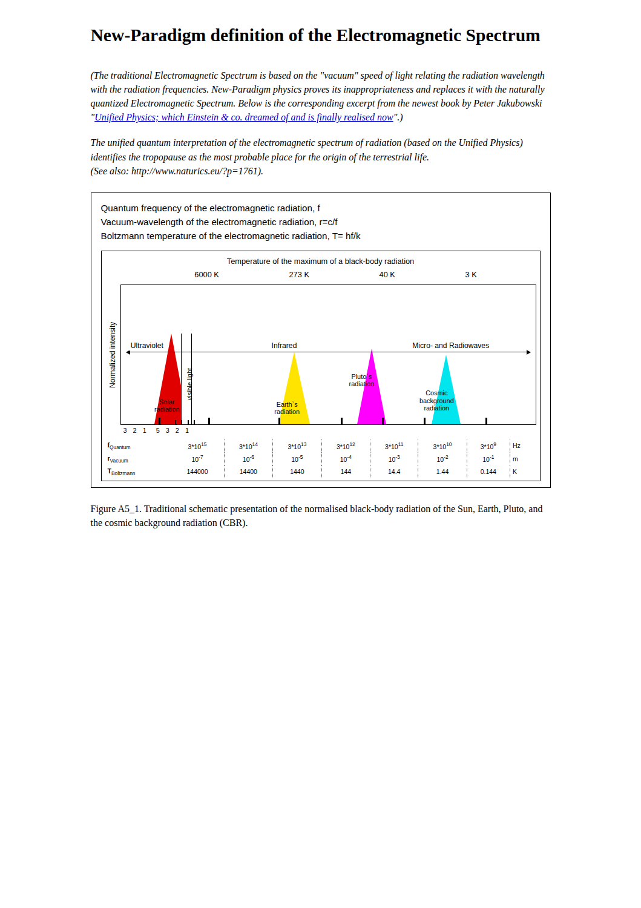New-Paradigm definition of the Electromagnetic Spectrum
(The traditional Electromagnetic Spectrum is based on the "vacuum" speed of light relating the radiation wavelength with the radiation frequencies. New-Paradigm physics proves its inappropriateness and replaces it with the naturally quantized Electromagnetic Spectrum. Below is the corresponding excerpt from the newest book by Peter Jakubowski "Unified Physics; which Einstein & co. dreamed of and is finally realised now".)
The unified quantum interpretation of the electromagnetic spectrum of radiation (based on the Unified Physics) identifies the tropopause as the most probable place for the origin of the terrestrial life.
(See also: http://www.naturics.eu/?p=1761).
Quantum frequency of the electromagnetic radiation, f
Vacuum-wavelength of the electromagnetic radiation, r=c/f
Boltzmann temperature of the electromagnetic radiation, T= hf/k
Temperature of the maximum of a black-body radiation
6000 K 273 K 40 K 3 K
Normalized intensity
visible light
Ultraviolet Infrared Micro- and Radiowaves Solar
radiation Earth`s
radiation Pluto`s
radiation Cosmic
background
radiation
321 5321
| f Quantum | 3*10 15 | 3*10 14 | 3*10 13 | 3*10 12 | 3*10 11 | 3*10 10 | 3*10 9 | Hz |
| r Vacuum | 10 -7 | 10 -6 | 10 -5 | 10 -4 | 10 -3 | 10 -2 | 10 -1 | m |
| T Boltzmann | 144000 | 14400 | 1440 | 144 | 14.4 | 1.44 | 0.144 | K |
Figure A5_1. Traditional schematic presentation of the normalised black-body radiation of the Sun, Earth, Pluto, and the cosmic background radiation (CBR).